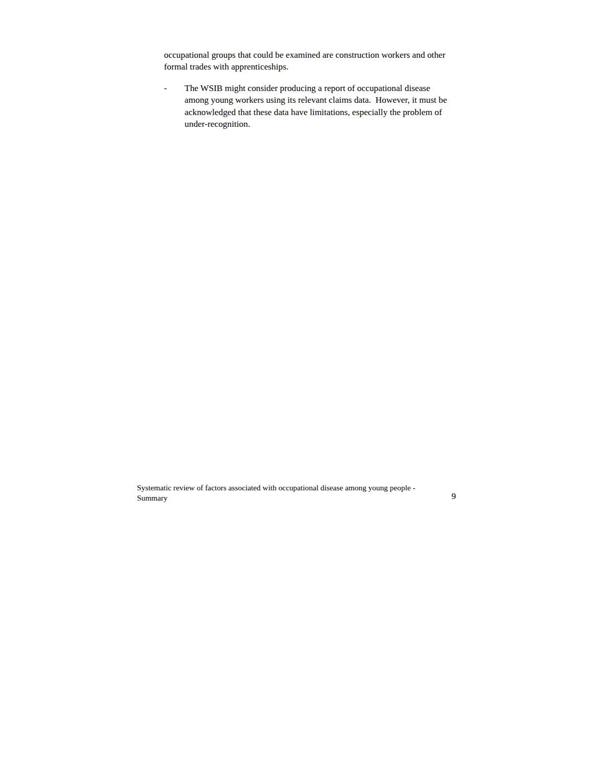occupational groups that could be examined are construction workers and other formal trades with apprenticeships.
-
The WSIB might consider producing a report of occupational disease among young workers using its relevant claims data. However, it must be acknowledged that these data have limitations, especially the problem of under-recognition.
Systematic review of factors associated with occupational disease among young people - Summary
9